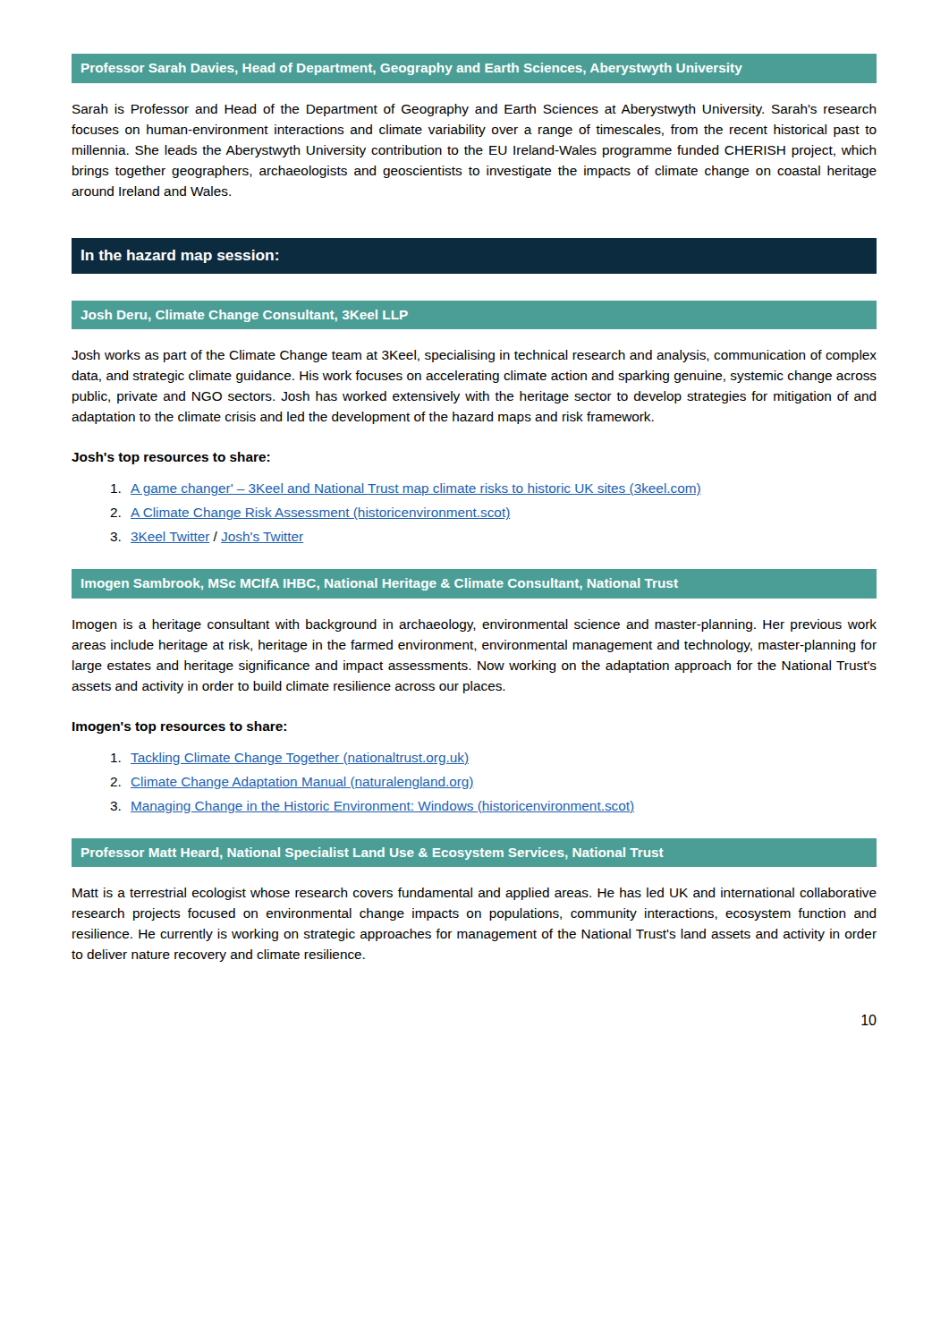Professor Sarah Davies, Head of Department, Geography and Earth Sciences, Aberystwyth University
Sarah is Professor and Head of the Department of Geography and Earth Sciences at Aberystwyth University. Sarah's research focuses on human-environment interactions and climate variability over a range of timescales, from the recent historical past to millennia. She leads the Aberystwyth University contribution to the EU Ireland-Wales programme funded CHERISH project, which brings together geographers, archaeologists and geoscientists to investigate the impacts of climate change on coastal heritage around Ireland and Wales.
In the hazard map session:
Josh Deru, Climate Change Consultant, 3Keel LLP
Josh works as part of the Climate Change team at 3Keel, specialising in technical research and analysis, communication of complex data, and strategic climate guidance. His work focuses on accelerating climate action and sparking genuine, systemic change across public, private and NGO sectors. Josh has worked extensively with the heritage sector to develop strategies for mitigation of and adaptation to the climate crisis and led the development of the hazard maps and risk framework.
Josh's top resources to share:
A game changer' – 3Keel and National Trust map climate risks to historic UK sites (3keel.com)
A Climate Change Risk Assessment (historicenvironment.scot)
3Keel Twitter / Josh's Twitter
Imogen Sambrook, MSc MCIfA IHBC, National Heritage & Climate Consultant, National Trust
Imogen is a heritage consultant with background in archaeology, environmental science and master-planning. Her previous work areas include heritage at risk, heritage in the farmed environment, environmental management and technology, master-planning for large estates and heritage significance and impact assessments. Now working on the adaptation approach for the National Trust's assets and activity in order to build climate resilience across our places.
Imogen's top resources to share:
Tackling Climate Change Together (nationaltrust.org.uk)
Climate Change Adaptation Manual (naturalengland.org)
Managing Change in the Historic Environment: Windows (historicenvironment.scot)
Professor Matt Heard, National Specialist Land Use & Ecosystem Services, National Trust
Matt is a terrestrial ecologist whose research covers fundamental and applied areas. He has led UK and international collaborative research projects focused on environmental change impacts on populations, community interactions, ecosystem function and resilience. He currently is working on strategic approaches for management of the National Trust's land assets and activity in order to deliver nature recovery and climate resilience.
10